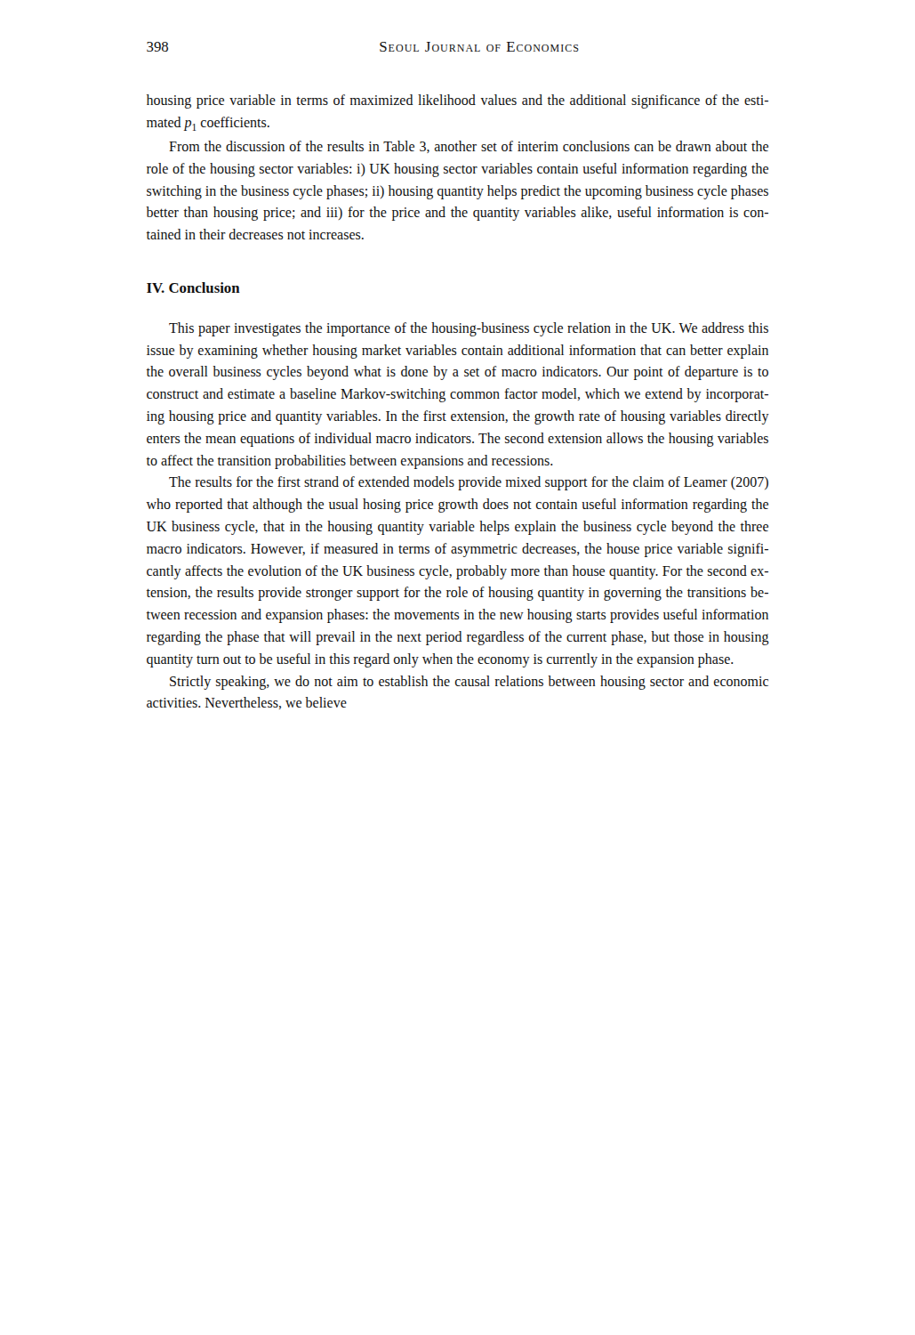398 Seoul Journal of Economics
housing price variable in terms of maximized likelihood values and the additional significance of the estimated p1 coefficients.
From the discussion of the results in Table 3, another set of interim conclusions can be drawn about the role of the housing sector variables: i) UK housing sector variables contain useful information regarding the switching in the business cycle phases; ii) housing quantity helps predict the upcoming business cycle phases better than housing price; and iii) for the price and the quantity variables alike, useful information is contained in their decreases not increases.
IV. Conclusion
This paper investigates the importance of the housing-business cycle relation in the UK. We address this issue by examining whether housing market variables contain additional information that can better explain the overall business cycles beyond what is done by a set of macro indicators. Our point of departure is to construct and estimate a baseline Markov-switching common factor model, which we extend by incorporating housing price and quantity variables. In the first extension, the growth rate of housing variables directly enters the mean equations of individual macro indicators. The second extension allows the housing variables to affect the transition probabilities between expansions and recessions.
The results for the first strand of extended models provide mixed support for the claim of Leamer (2007) who reported that although the usual hosing price growth does not contain useful information regarding the UK business cycle, that in the housing quantity variable helps explain the business cycle beyond the three macro indicators. However, if measured in terms of asymmetric decreases, the house price variable significantly affects the evolution of the UK business cycle, probably more than house quantity. For the second extension, the results provide stronger support for the role of housing quantity in governing the transitions between recession and expansion phases: the movements in the new housing starts provides useful information regarding the phase that will prevail in the next period regardless of the current phase, but those in housing quantity turn out to be useful in this regard only when the economy is currently in the expansion phase.
Strictly speaking, we do not aim to establish the causal relations between housing sector and economic activities. Nevertheless, we believe